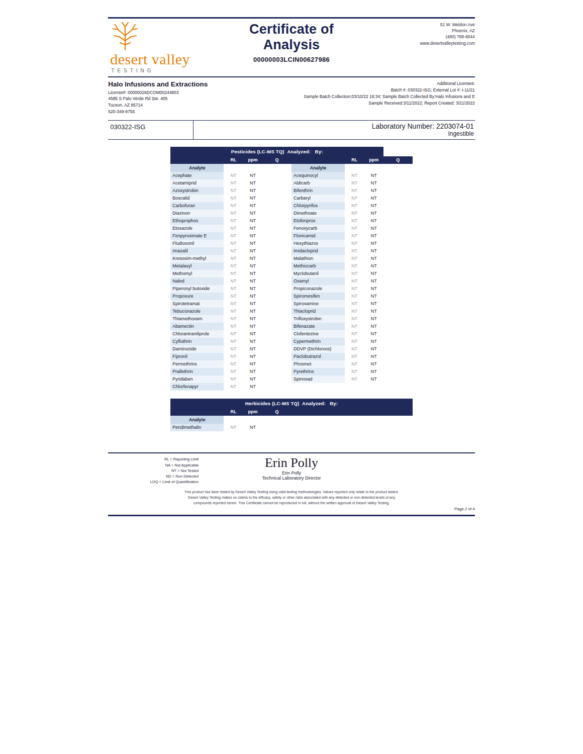desert valley
TESTING
Certificate of Analysis
00000003LCIN00627986
51 W. Weldon Ave
Phoenix, AZ
(480) 788-6644
www.desertvalleytesting.com
Halo Infusions and Extractions
License#: 00000026DCOM00244803
4585 S Palo Verde Rd Ste. 405
Tucson, AZ 85714
520-349-9755
Additional Licenses:
Batch #: 030322-ISG; External Lot #: I-11/21
Sample Batch Collection:03/10/22 16:34; Sample Batch Collected By:Halo Infusions and E
Sample Received:3/11/2022; Report Created: 3/21/2022
030322-ISG
Laboratory Number: 2203074-01
Ingestible
| Pesticides (LC-MS TQ) Analyzed: By: |
| --- |
| | RL | ppm | Q | | RL | ppm | Q |
| Analyte | | | | Analyte | | | |
| Acephate | NT | NT | | Acequinocyl | NT | NT | |
| Acetamiprid | NT | NT | | Aldicarb | NT | NT | |
| Azoxystrobin | NT | NT | | Bifenthrin | NT | NT | |
| Boscalid | NT | NT | | Carbaryl | NT | NT | |
| Carbofuran | NT | NT | | Chlorpyrifos | NT | NT | |
| Diazinon | NT | NT | | Dimethoate | NT | NT | |
| Ethoprophos | NT | NT | | Etofenprox | NT | NT | |
| Etoxazole | NT | NT | | Fenoxycarb | NT | NT | |
| Fenpyroximate E | NT | NT | | Flonicamid | NT | NT | |
| Fludioxonil | NT | NT | | Hexythiazox | NT | NT | |
| Imazalil | NT | NT | | Imidacloprid | NT | NT | |
| Kresoxim-methyl | NT | NT | | Malathion | NT | NT | |
| Metalaxyl | NT | NT | | Methiocarb | NT | NT | |
| Methomyl | NT | NT | | Myclobutanil | NT | NT | |
| Naled | NT | NT | | Oxamyl | NT | NT | |
| Piperonyl butoxide | NT | NT | | Propiconazole | NT | NT | |
| Propoxure | NT | NT | | Spiromesifen | NT | NT | |
| Spirotetramat | NT | NT | | Spiroxamine | NT | NT | |
| Tebuconazole | NT | NT | | Thiacloprid | NT | NT | |
| Thiamethoxam | NT | NT | | Trifloxystrobin | NT | NT | |
| Abamectin | NT | NT | | Bifenazate | NT | NT | |
| Chlorantraniliprole | NT | NT | | Clofentezine | NT | NT | |
| Cyfluthrin | NT | NT | | Cypermethrin | NT | NT | |
| Daminozide | NT | NT | | DDVP (Dichlorvos) | NT | NT | |
| Fipronil | NT | NT | | Paclobutrazol | NT | NT | |
| Permethrins | NT | NT | | Phosmet | NT | NT | |
| Prallethrin | NT | NT | | Pyrethrins | NT | NT | |
| Pyridaben | NT | NT | | Spinosad | NT | NT | |
| Chlorfenapyr | NT | NT | | | | | |
| Herbicides (LC-MS TQ) Analyzed: By: |
| --- |
| | RL | ppm | Q | | | |
| Analyte | | | | | | |
| Pendimethalin | NT | NT | | | | |
RL = Reporting Limit
NA = Not Applicable
NT = Not Tested
ND = Non Detected
LOQ = Limit of Quantification
Erin Polly
Erin Polly
Technical Laboratory Director
This product has been tested by Desert Valley Testing using valid testing methodologies. Values reported only relate to the product tested.
Desert Valley Testing makes no claims to the efficacy, safety or other risks associated with any detected or non-detected levels of any
compounds reported herein. This Certificate cannot be reproduced in full, without the written approval of Desert Valley Testing.
Page 2 of 4